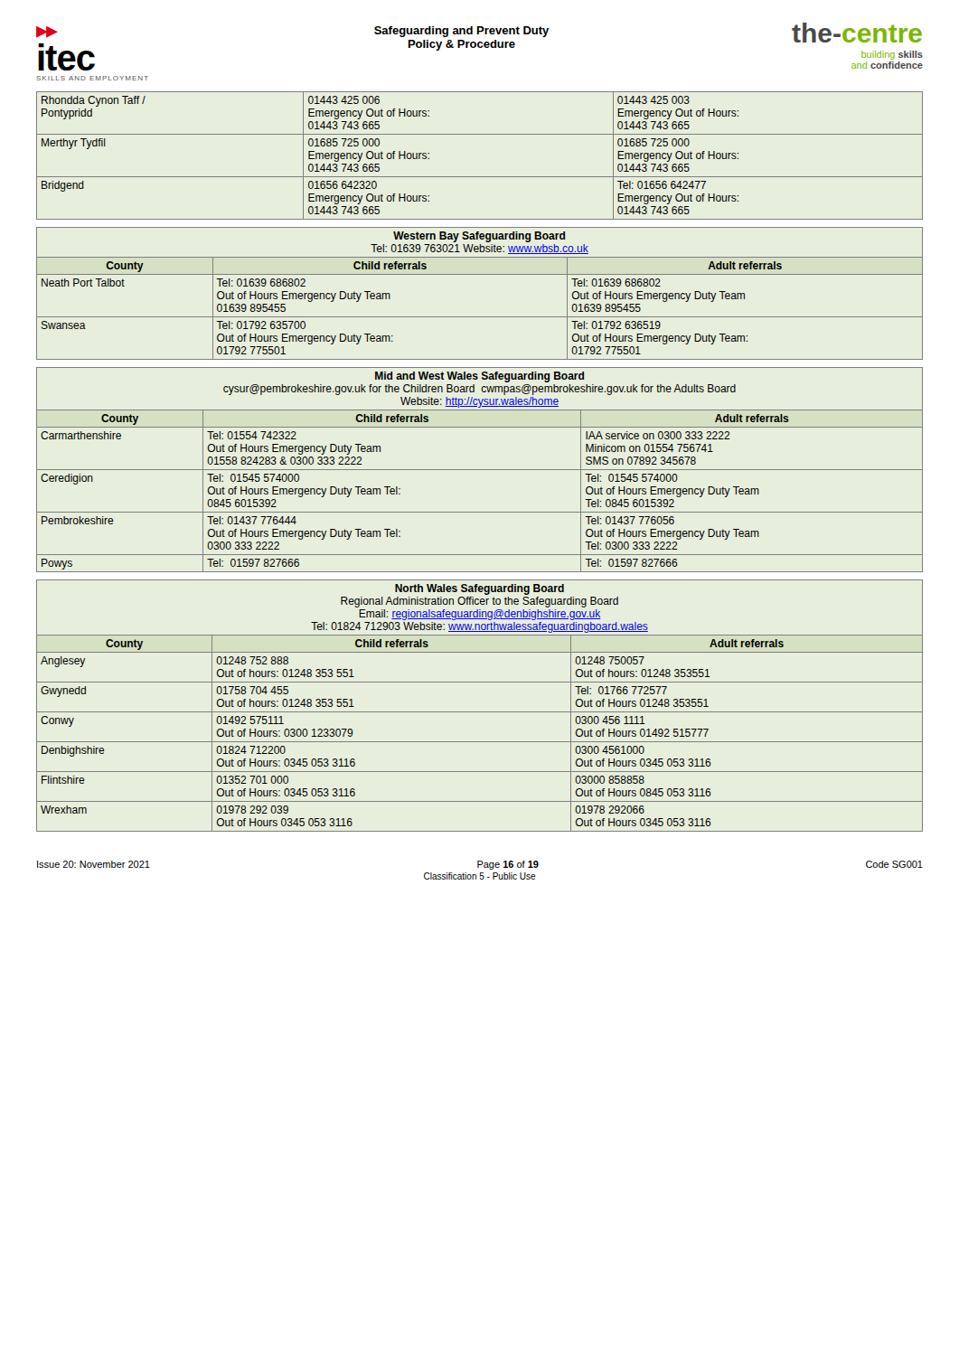▸▸
itec
SKILLS AND EMPLOYMENT
Safeguarding and Prevent Duty
Policy & Procedure
the-centre
building skills
and confidence
| Rhondda Cynon Taff / Pontypridd | 01443 425 006 Emergency Out of Hours: 01443 743 665 | 01443 425 003 Emergency Out of Hours: 01443 743 665 |
| Merthyr Tydfil | 01685 725 000 Emergency Out of Hours: 01443 743 665 | 01685 725 000 Emergency Out of Hours: 01443 743 665 |
| Bridgend | 01656 642320 Emergency Out of Hours: 01443 743 665 | Tel: 01656 642477 Emergency Out of Hours: 01443 743 665 |
| Western Bay Safeguarding Board Tel: 01639 763021 Website: www.wbsb.co.uk |
| County | Child referrals | Adult referrals |
| Neath Port Talbot | Tel: 01639 686802 Out of Hours Emergency Duty Team 01639 895455 | Tel: 01639 686802 Out of Hours Emergency Duty Team 01639 895455 |
| Swansea | Tel: 01792 635700 Out of Hours Emergency Duty Team: 01792 775501 | Tel: 01792 636519 Out of Hours Emergency Duty Team: 01792 775501 |
| Mid and West Wales Safeguarding Board cysur@pembrokeshire.gov.uk for the Children Board cwmpas@pembrokeshire.gov.uk for the Adults Board Website: http://cysur.wales/home |
| County | Child referrals | Adult referrals |
| Carmarthenshire | Tel: 01554 742322 Out of Hours Emergency Duty Team 01558 824283 & 0300 333 2222 | IAA service on 0300 333 2222 Minicom on 01554 756741 SMS on 07892 345678 |
| Ceredigion | Tel: 01545 574000 Out of Hours Emergency Duty Team Tel: 0845 6015392 | Tel: 01545 574000 Out of Hours Emergency Duty Team Tel: 0845 6015392 |
| Pembrokeshire | Tel: 01437 776444 Out of Hours Emergency Duty Team Tel: 0300 333 2222 | Tel: 01437 776056 Out of Hours Emergency Duty Team Tel: 0300 333 2222 |
| Powys | Tel: 01597 827666 | Tel: 01597 827666 |
| North Wales Safeguarding Board Regional Administration Officer to the Safeguarding Board Email: regionalsafeguarding@denbighshire.gov.uk Tel: 01824 712903 Website: www.northwalessafeguardingboard.wales |
| County | Child referrals | Adult referrals |
| Anglesey | 01248 752 888 Out of hours: 01248 353 551 | 01248 750057 Out of hours: 01248 353551 |
| Gwynedd | 01758 704 455 Out of hours: 01248 353 551 | Tel: 01766 772577 Out of Hours 01248 353551 |
| Conwy | 01492 575111 Out of Hours: 0300 1233079 | 0300 456 1111 Out of Hours 01492 515777 |
| Denbighshire | 01824 712200 Out of Hours: 0345 053 3116 | 0300 4561000 Out of Hours 0345 053 3116 |
| Flintshire | 01352 701 000 Out of Hours: 0345 053 3116 | 03000 858858 Out of Hours 0845 053 3116 |
| Wrexham | 01978 292 039 Out of Hours 0345 053 3116 | 01978 292066 Out of Hours 0345 053 3116 |
Issue 20: November 2021
Page 16 of 19
Code SG001
Classification 5 - Public Use